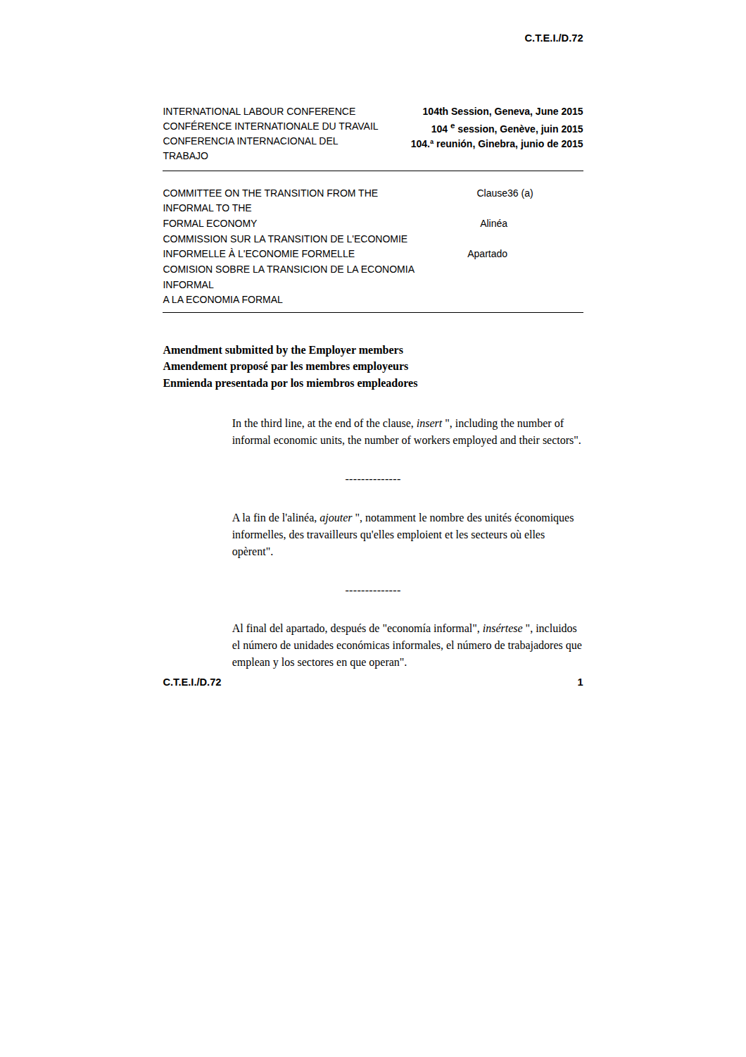C.T.E.I./D.72
| INTERNATIONAL LABOUR CONFERENCE CONFÉRENCE INTERNATIONALE DU TRAVAIL CONFERENCIA INTERNACIONAL DEL TRABAJO | 104th Session, Geneva, June 2015 104 e session, Genève, juin 2015 104.ª reunión, Ginebra, junio de 2015 |
| COMMITTEE ON THE TRANSITION FROM THE INFORMAL TO THE FORMAL ECONOMY COMMISSION SUR LA TRANSITION DE L'ECONOMIE INFORMELLE À L'ECONOMIE FORMELLE COMISION SOBRE LA TRANSICION DE LA ECONOMIA INFORMAL A LA ECONOMIA FORMAL | Clause Alinéa Apartado | 36 (a) |
Amendment submitted by the Employer members
Amendement proposé par les membres employeurs
Enmienda presentada por los miembros empleadores
In the third line, at the end of the clause, insert ", including the number of informal economic units, the number of workers employed and their sectors".
--------------
A la fin de l'alinéa, ajouter ", notamment le nombre des unités économiques informelles, des travailleurs qu'elles emploient et les secteurs où elles opèrent".
--------------
Al final del apartado, después de "economía informal", insértese ", incluidos el número de unidades económicas informales, el número de trabajadores que emplean y los sectores en que operan".
C.T.E.I./D.72 1